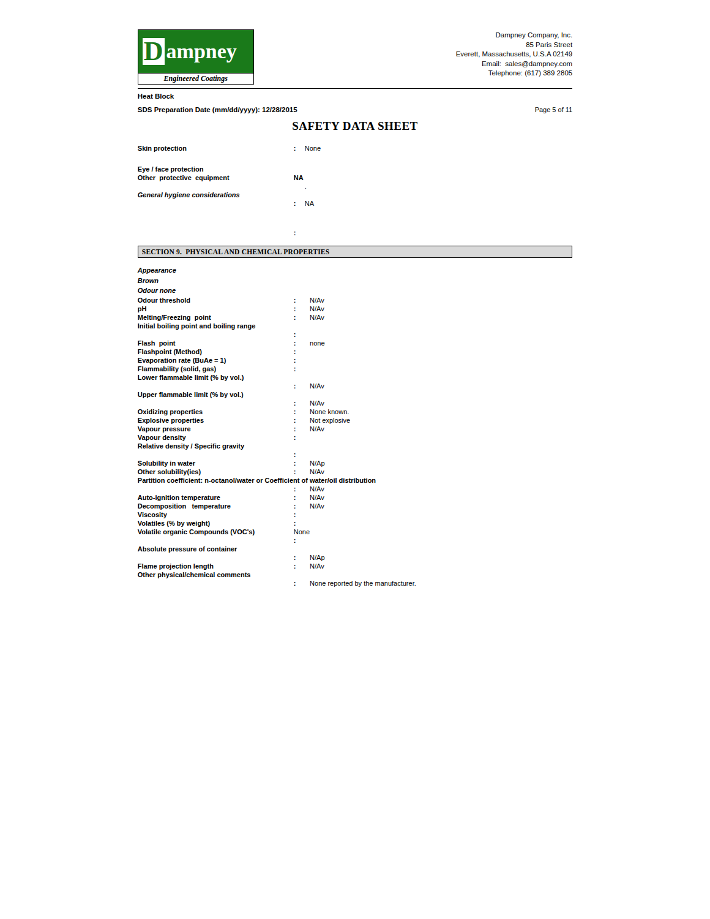Dampney
Engineered Coatings
Dampney Company, Inc.
85 Paris Street
Everett, Massachusetts, U.S.A 02149
Email: sales@dampney.com
Telephone: (617) 389 2805
Heat Block
SDS Preparation Date (mm/dd/yyyy): 12/28/2015
Page 5 of 11
SAFETY DATA SHEET
| Skin protection | : | None |
| Eye / face protection | | |
| Other protective equipment | NA | |
| | | . |
| General hygiene considerations | | |
| | : | NA |
| | : | |
SECTION 9. PHYSICAL AND CHEMICAL PROPERTIES
Appearance
Brown
Odour none
| Odour threshold | : | N/Av |
| pH | : | N/Av |
| Melting/Freezing point | : | N/Av |
| Initial boiling point and boiling range |
| | : | |
| Flash point | : | none |
| Flashpoint (Method) | : | |
| Evaporation rate (BuAe = 1) | : | |
| Flammability (solid, gas) | : | |
| Lower flammable limit (% by vol.) |
| | : | N/Av |
| Upper flammable limit (% by vol.) |
| | : | N/Av |
| Oxidizing properties | : | None known. |
| Explosive properties | : | Not explosive |
| Vapour pressure | : | N/Av |
| Vapour density | : | |
| Relative density / Specific gravity |
| | : | |
| Solubility in water | : | N/Ap |
| Other solubility(ies) | : | N/Av |
| Partition coefficient: n-octanol/water or Coefficient of water/oil distribution |
| | : | N/Av |
| Auto-ignition temperature | : | N/Av |
| Decomposition temperature | : | N/Av |
| Viscosity | : | |
| Volatiles (% by weight) | : | |
| Volatile organic Compounds (VOC's) | None | |
| | : | |
| Absolute pressure of container |
| | : | N/Ap |
| Flame projection length | : | N/Av |
| Other physical/chemical comments |
| | : | None reported by the manufacturer. |